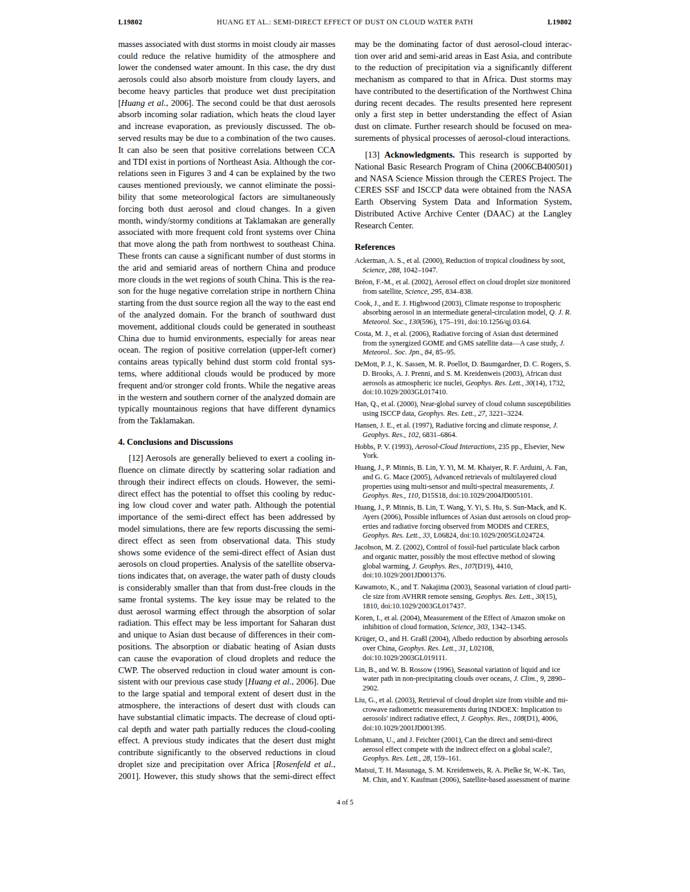L19802 Huang et al.: Semi-Direct Effect of Dust on Cloud Water Path L19802
masses associated with dust storms in moist cloudy air masses could reduce the relative humidity of the atmosphere and lower the condensed water amount. In this case, the dry dust aerosols could also absorb moisture from cloudy layers, and become heavy particles that produce wet dust precipitation [Huang et al., 2006]. The second could be that dust aerosols absorb incoming solar radiation, which heats the cloud layer and increase evaporation, as previously discussed. The observed results may be due to a combination of the two causes. It can also be seen that positive correlations between CCA and TDI exist in portions of Northeast Asia. Although the correlations seen in Figures 3 and 4 can be explained by the two causes mentioned previously, we cannot eliminate the possibility that some meteorological factors are simultaneously forcing both dust aerosol and cloud changes. In a given month, windy/stormy conditions at Taklamakan are generally associated with more frequent cold front systems over China that move along the path from northwest to southeast China. These fronts can cause a significant number of dust storms in the arid and semiarid areas of northern China and produce more clouds in the wet regions of south China. This is the reason for the huge negative correlation stripe in northern China starting from the dust source region all the way to the east end of the analyzed domain. For the branch of southward dust movement, additional clouds could be generated in southeast China due to humid environments, especially for areas near ocean. The region of positive correlation (upper-left corner) contains areas typically behind dust storm cold frontal systems, where additional clouds would be produced by more frequent and/or stronger cold fronts. While the negative areas in the western and southern corner of the analyzed domain are typically mountainous regions that have different dynamics from the Taklamakan.
4. Conclusions and Discussions
[12] Aerosols are generally believed to exert a cooling influence on climate directly by scattering solar radiation and through their indirect effects on clouds. However, the semi-direct effect has the potential to offset this cooling by reducing low cloud cover and water path. Although the potential importance of the semi-direct effect has been addressed by model simulations, there are few reports discussing the semi-direct effect as seen from observational data. This study shows some evidence of the semi-direct effect of Asian dust aerosols on cloud properties. Analysis of the satellite observations indicates that, on average, the water path of dusty clouds is considerably smaller than that from dust-free clouds in the same frontal systems. The key issue may be related to the dust aerosol warming effect through the absorption of solar radiation. This effect may be less important for Saharan dust and unique to Asian dust because of differences in their compositions. The absorption or diabatic heating of Asian dusts can cause the evaporation of cloud droplets and reduce the CWP. The observed reduction in cloud water amount is consistent with our previous case study [Huang et al., 2006]. Due to the large spatial and temporal extent of desert dust in the atmosphere, the interactions of desert dust with clouds can have substantial climatic impacts. The decrease of cloud optical depth and water path partially reduces the cloud-cooling effect. A previous study indicates that the desert dust might contribute significantly to the observed reductions in cloud droplet size and precipitation over Africa [Rosenfeld et al., 2001]. However, this study shows that the semi-direct effect may be the dominating factor of dust aerosol-cloud interaction over arid and semi-arid areas in East Asia, and contribute to the reduction of precipitation via a significantly different mechanism as compared to that in Africa. Dust storms may have contributed to the desertification of the Northwest China during recent decades. The results presented here represent only a first step in better understanding the effect of Asian dust on climate. Further research should be focused on measurements of physical processes of aerosol-cloud interactions.
[13] Acknowledgments. This research is supported by National Basic Research Program of China (2006CB400501) and NASA Science Mission through the CERES Project. The CERES SSF and ISCCP data were obtained from the NASA Earth Observing System Data and Information System, Distributed Active Archive Center (DAAC) at the Langley Research Center.
References
Ackerman, A. S., et al. (2000), Reduction of tropical cloudiness by soot, Science, 288, 1042–1047.
Bréon, F.-M., et al. (2002), Aerosol effect on cloud droplet size monitored from satellite, Science, 295, 834–838.
Cook, J., and E. J. Highwood (2003), Climate response to tropospheric absorbing aerosol in an intermediate general-circulation model, Q. J. R. Meteorol. Soc., 130(596), 175–191, doi:10.1256/qj.03.64.
Costa, M. J., et al. (2006), Radiative forcing of Asian dust determined from the synergized GOME and GMS satellite data—A case study, J. Meteorol.. Soc. Jpn., 84, 85–95.
DeMott, P. J., K. Sassen, M. R. Poellot, D. Baumgardner, D. C. Rogers, S. D. Brooks, A. J. Prenni, and S. M. Kreidenweis (2003), African dust aerosols as atmospheric ice nuclei, Geophys. Res. Lett., 30(14), 1732, doi:10.1029/2003GL017410.
Han, Q., et al. (2000), Near-global survey of cloud column susceptibilities using ISCCP data, Geophys. Res. Lett., 27, 3221–3224.
Hansen, J. E., et al. (1997), Radiative forcing and climate response, J. Geophys. Res., 102, 6831–6864.
Hobbs, P. V. (1993), Aerosol-Cloud Interactions, 235 pp., Elsevier, New York.
Huang, J., P. Minnis, B. Lin, Y. Yi, M. M. Khaiyer, R. F. Arduini, A. Fan, and G. G. Mace (2005), Advanced retrievals of multilayered cloud properties using multi-sensor and multi-spectral measurements, J. Geophys. Res., 110, D15S18, doi:10.1029/2004JD005101.
Huang, J., P. Minnis, B. Lin, T. Wang, Y. Yi, S. Hu, S. Sun-Mack, and K. Ayers (2006), Possible influences of Asian dust aerosols on cloud properties and radiative forcing observed from MODIS and CERES, Geophys. Res. Lett., 33, L06824, doi:10.1029/2005GL024724.
Jacobson, M. Z. (2002), Control of fossil-fuel particulate black carbon and organic matter, possibly the most effective method of slowing global warming, J. Geophys. Res., 107(D19), 4410, doi:10.1029/2001JD001376.
Kawamoto, K., and T. Nakajima (2003), Seasonal variation of cloud particle size from AVHRR remote sensing, Geophys. Res. Lett., 30(15), 1810, doi:10.1029/2003GL017437.
Koren, I., et al. (2004), Measurement of the Effect of Amazon smoke on inhibition of cloud formation, Science, 303, 1342–1345.
Krüger, O., and H. Graßl (2004), Albedo reduction by absorbing aerosols over China, Geophys. Res. Lett., 31, L02108, doi:10.1029/2003GL019111.
Lin, B., and W. B. Rossow (1996), Seasonal variation of liquid and ice water path in non-precipitating clouds over oceans, J. Clim., 9, 2890–2902.
Liu, G., et al. (2003), Retrieval of cloud droplet size from visible and microwave radiometric measurements during INDOEX: Implication to aerosols' indirect radiative effect, J. Geophys. Res., 108(D1), 4006, doi:10.1029/2001JD001395.
Lohmann, U., and J. Feichter (2001), Can the direct and semi-direct aerosol effect compete with the indirect effect on a global scale?, Geophys. Res. Lett., 28, 159–161.
Matsui, T. H. Masunaga, S. M. Kreidenweis, R. A. Pielke Sr, W.-K. Tao, M. Chin, and Y. Kaufman (2006), Satellite-based assessment of marine
4 of 5